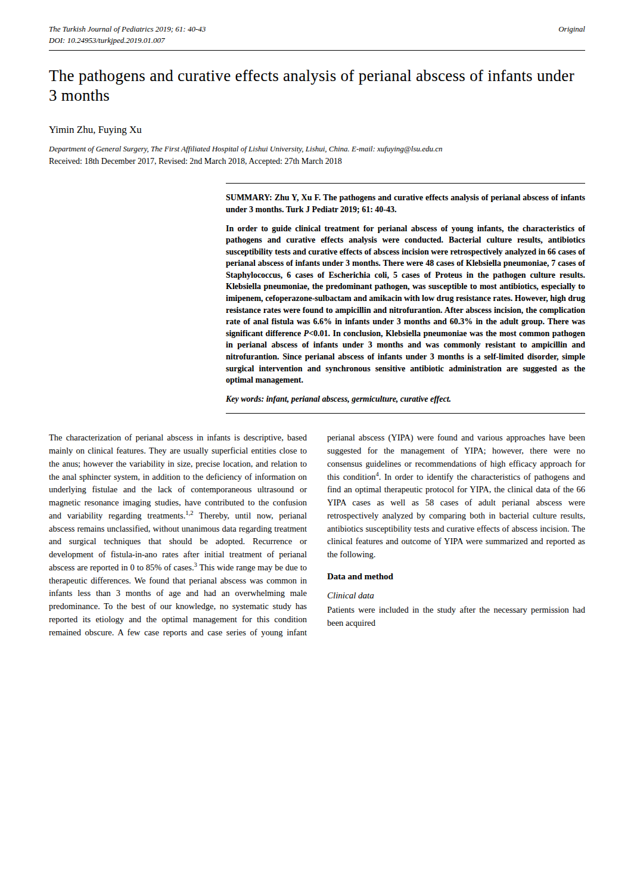The Turkish Journal of Pediatrics 2019; 61: 40-43
DOI: 10.24953/turkjped.2019.01.007
Original
The pathogens and curative effects analysis of perianal abscess of infants under 3 months
Yimin Zhu, Fuying Xu
Department of General Surgery, The First Affiliated Hospital of Lishui University, Lishui, China. E-mail: xufuying@lsu.edu.cn
Received: 18th December 2017, Revised: 2nd March 2018, Accepted: 27th March 2018
SUMMARY: Zhu Y, Xu F. The pathogens and curative effects analysis of perianal abscess of infants under 3 months. Turk J Pediatr 2019; 61: 40-43.
In order to guide clinical treatment for perianal abscess of young infants, the characteristics of pathogens and curative effects analysis were conducted. Bacterial culture results, antibiotics susceptibility tests and curative effects of abscess incision were retrospectively analyzed in 66 cases of perianal abscess of infants under 3 months. There were 48 cases of Klebsiella pneumoniae, 7 cases of Staphylococcus, 6 cases of Escherichia coli, 5 cases of Proteus in the pathogen culture results. Klebsiella pneumoniae, the predominant pathogen, was susceptible to most antibiotics, especially to imipenem, cefoperazone-sulbactam and amikacin with low drug resistance rates. However, high drug resistance rates were found to ampicillin and nitrofurantion. After abscess incision, the complication rate of anal fistula was 6.6% in infants under 3 months and 60.3% in the adult group. There was significant difference P<0.01. In conclusion, Klebsiella pneumoniae was the most common pathogen in perianal abscess of infants under 3 months and was commonly resistant to ampicillin and nitrofurantion. Since perianal abscess of infants under 3 months is a self-limited disorder, simple surgical intervention and synchronous sensitive antibiotic administration are suggested as the optimal management.
Key words: infant, perianal abscess, germiculture, curative effect.
The characterization of perianal abscess in infants is descriptive, based mainly on clinical features. They are usually superficial entities close to the anus; however the variability in size, precise location, and relation to the anal sphincter system, in addition to the deficiency of information on underlying fistulae and the lack of contemporaneous ultrasound or magnetic resonance imaging studies, have contributed to the confusion and variability regarding treatments.1,2 Thereby, until now, perianal abscess remains unclassified, without unanimous data regarding treatment and surgical techniques that should be adopted. Recurrence or development of fistula-in-ano rates after initial treatment of perianal abscess are reported in 0 to 85% of cases.3 This wide range may be due to therapeutic differences. We found that perianal abscess was common in infants less than 3 months of age and had an overwhelming male predominance. To the best of our knowledge, no systematic study has reported its etiology and the optimal management for this condition remained obscure. A few case reports and case series of young infant perianal abscess (YIPA) were found and various approaches have been suggested for the management of YIPA; however, there were no consensus guidelines or recommendations of high efficacy approach for this condition4. In order to identify the characteristics of pathogens and find an optimal therapeutic protocol for YIPA, the clinical data of the 66 YIPA cases as well as 58 cases of adult perianal abscess were retrospectively analyzed by comparing both in bacterial culture results, antibiotics susceptibility tests and curative effects of abscess incision. The clinical features and outcome of YIPA were summarized and reported as the following.
Data and method
Clinical data
Patients were included in the study after the necessary permission had been acquired